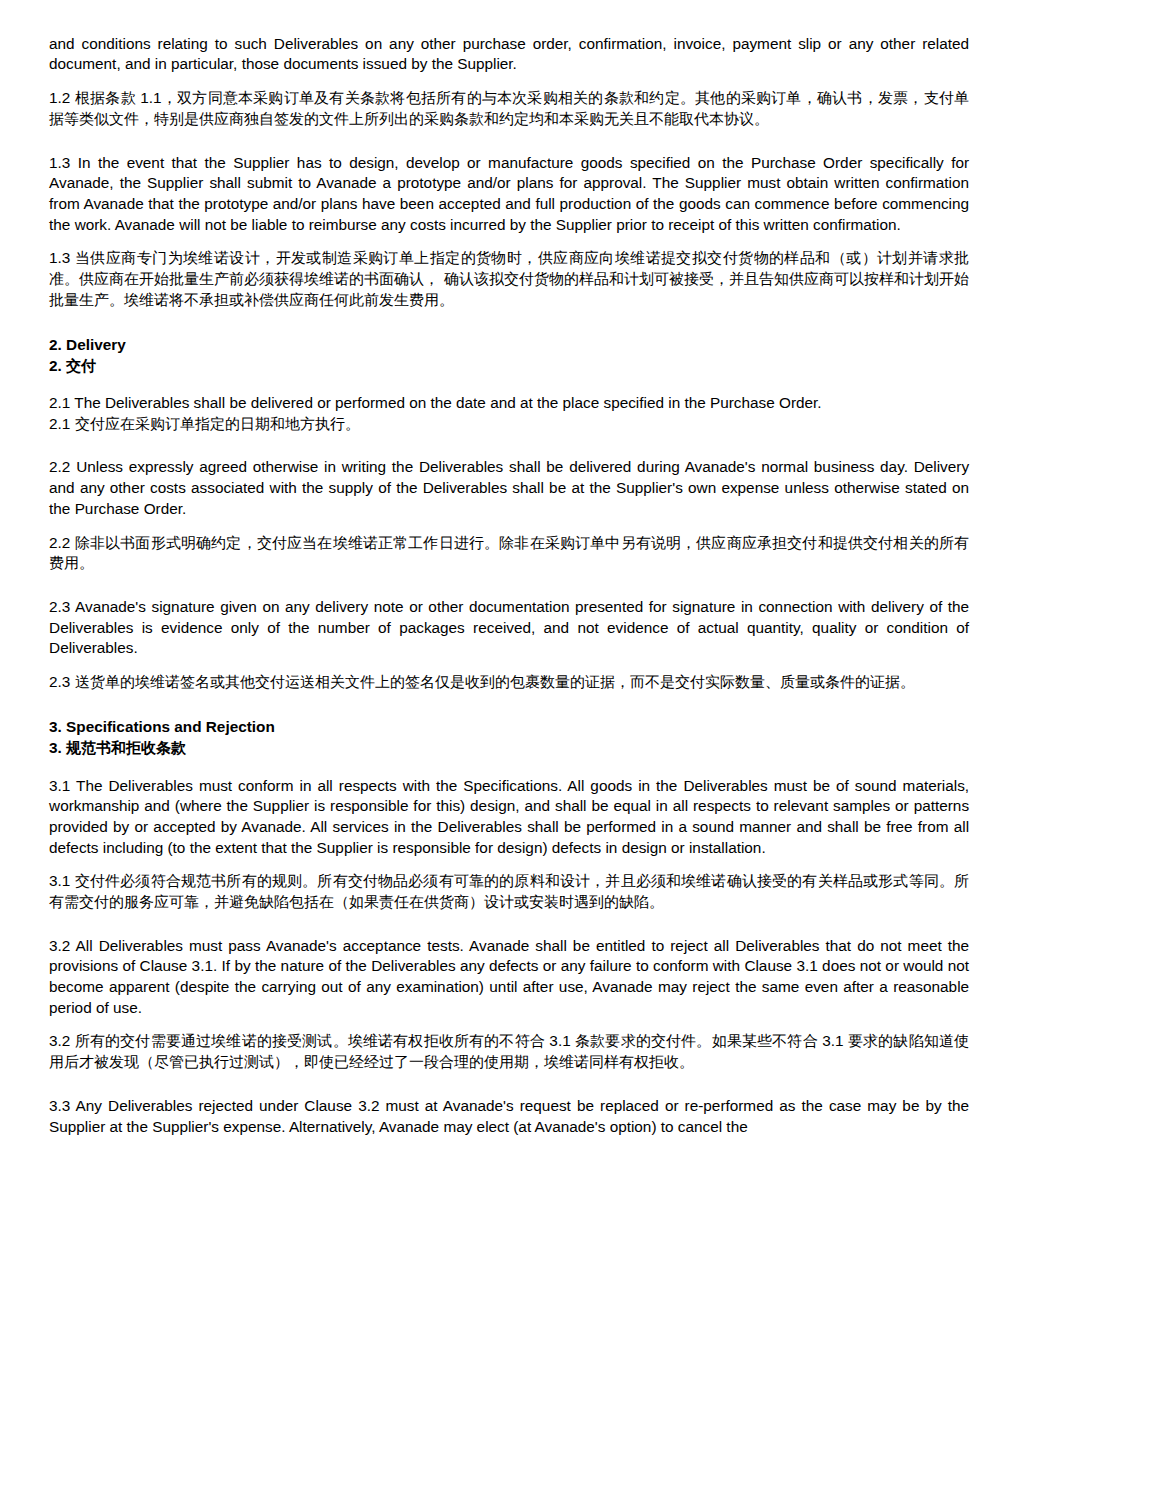and conditions relating to such Deliverables on any other purchase order, confirmation, invoice, payment slip or any other related document, and in particular, those documents issued by the Supplier.
1.2 根据条款 1.1，双方同意本采购订单及有关条款将包括所有的与本次采购相关的条款和约定。其他的采购订单，确认书，发票，支付单据等类似文件，特别是供应商独自签发的文件上所列出的采购条款和约定均和本采购无关且不能取代本协议。
1.3 In the event that the Supplier has to design, develop or manufacture goods specified on the Purchase Order specifically for Avanade, the Supplier shall submit to Avanade a prototype and/or plans for approval. The Supplier must obtain written confirmation from Avanade that the prototype and/or plans have been accepted and full production of the goods can commence before commencing the work. Avanade will not be liable to reimburse any costs incurred by the Supplier prior to receipt of this written confirmation.
1.3 当供应商专门为埃维诺设计，开发或制造采购订单上指定的货物时，供应商应向埃维诺提交拟交付货物的样品和（或）计划并请求批准。供应商在开始批量生产前必须获得埃维诺的书面确认， 确认该拟交付货物的样品和计划可被接受，并且告知供应商可以按样和计划开始批量生产。埃维诺将不承担或补偿供应商任何此前发生费用。
2. Delivery
2. 交付
2.1 The Deliverables shall be delivered or performed on the date and at the place specified in the Purchase Order.
2.1 交付应在采购订单指定的日期和地方执行。
2.2 Unless expressly agreed otherwise in writing the Deliverables shall be delivered during Avanade's normal business day. Delivery and any other costs associated with the supply of the Deliverables shall be at the Supplier's own expense unless otherwise stated on the Purchase Order.
2.2 除非以书面形式明确约定，交付应当在埃维诺正常工作日进行。除非在采购订单中另有说明，供应商应承担交付和提供交付相关的所有费用。
2.3 Avanade's signature given on any delivery note or other documentation presented for signature in connection with delivery of the Deliverables is evidence only of the number of packages received, and not evidence of actual quantity, quality or condition of Deliverables.
2.3 送货单的埃维诺签名或其他交付运送相关文件上的签名仅是收到的包裹数量的证据，而不是交付实际数量、质量或条件的证据。
3. Specifications and Rejection
3. 规范书和拒收条款
3.1 The Deliverables must conform in all respects with the Specifications. All goods in the Deliverables must be of sound materials, workmanship and (where the Supplier is responsible for this) design, and shall be equal in all respects to relevant samples or patterns provided by or accepted by Avanade. All services in the Deliverables shall be performed in a sound manner and shall be free from all defects including (to the extent that the Supplier is responsible for design) defects in design or installation.
3.1 交付件必须符合规范书所有的规则。所有交付物品必须有可靠的的原料和设计，并且必须和埃维诺确认接受的有关样品或形式等同。所有需交付的服务应可靠，并避免缺陷包括在（如果责任在供货商）设计或安装时遇到的缺陷。
3.2 All Deliverables must pass Avanade's acceptance tests. Avanade shall be entitled to reject all Deliverables that do not meet the provisions of Clause 3.1. If by the nature of the Deliverables any defects or any failure to conform with Clause 3.1 does not or would not become apparent (despite the carrying out of any examination) until after use, Avanade may reject the same even after a reasonable period of use.
3.2 所有的交付需要通过埃维诺的接受测试。埃维诺有权拒收所有的不符合 3.1 条款要求的交付件。如果某些不符合 3.1 要求的缺陷知道使用后才被发现（尽管已执行过测试），即使已经经过了一段合理的使用期，埃维诺同样有权拒收。
3.3 Any Deliverables rejected under Clause 3.2 must at Avanade's request be replaced or re-performed as the case may be by the Supplier at the Supplier's expense. Alternatively, Avanade may elect (at Avanade's option) to cancel the